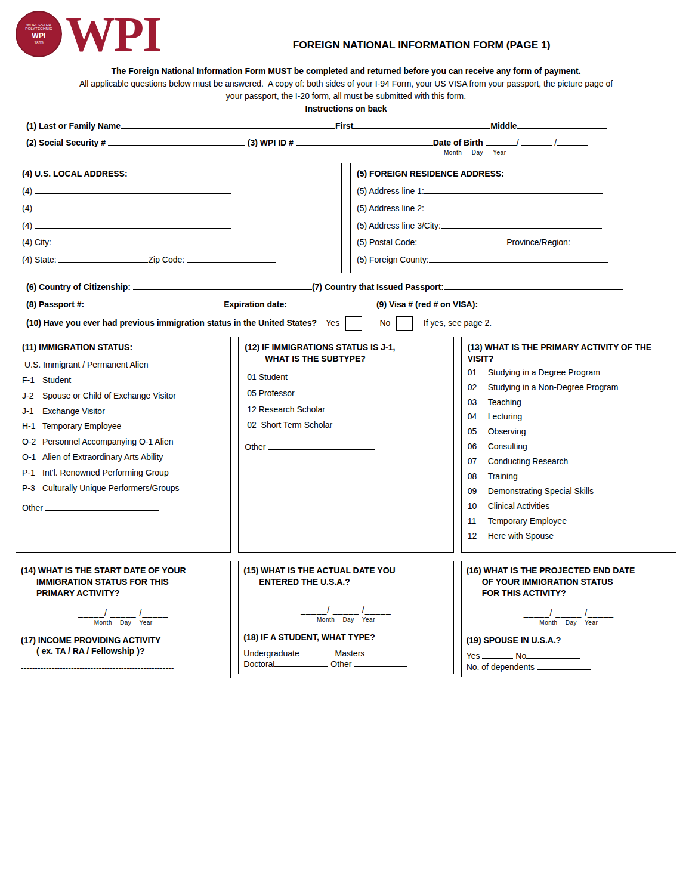WORCESTER POLYTECHNIC
WPI
1865
WPI
FOREIGN NATIONAL INFORMATION FORM (PAGE 1)
The Foreign National Information Form MUST be completed and returned before you can receive any form of payment.
All applicable questions below must be answered. A copy of: both sides of your I-94 Form, your US VISA from your passport, the picture page of
your passport, the I-20 form, all must be submitted with this form.
Instructions on back
(1) Last or Family Name First Middle
(2) Social Security # (3) WPI ID # Date of Birth / /
Month Day Year
(4) U.S. LOCAL ADDRESS:
(4)
(4)
(4)
(4) City:
(4) State: Zip Code:
(5) FOREIGN RESIDENCE ADDRESS:
(5) Address line 1:
(5) Address line 2:
(5) Address line 3/City:
(5) Postal Code: Province/Region:
(5) Foreign County:
(6) Country of Citizenship: (7) Country that Issued Passport:
(8) Passport #: Expiration date: (9) Visa # (red # on VISA):
(10) Have you ever had previous immigration status in the United States? Yes No If yes, see page 2.
(11) IMMIGRATION STATUS:
U.S. Immigrant / Permanent Alien
F-1 Student
J-2 Spouse or Child of Exchange Visitor
J-1 Exchange Visitor
H-1 Temporary Employee
O-2 Personnel Accompanying O-1 Alien
O-1 Alien of Extraordinary Arts Ability
P-1 Int’l. Renowned Performing Group
P-3 Culturally Unique Performers/Groups
Other
(12) IF IMMIGRATIONS STATUS IS J-1,
WHAT IS THE SUBTYPE?
01 Student
05 Professor
12 Research Scholar
02 Short Term Scholar
Other
(13) WHAT IS THE PRIMARY ACTIVITY OF THE VISIT?
01 Studying in a Degree Program
02 Studying in a Non-Degree Program
03 Teaching
04 Lecturing
05 Observing
06 Consulting
07 Conducting Research
08 Training
09 Demonstrating Special Skills
10 Clinical Activities
11 Temporary Employee
12 Here with Spouse
(14) WHAT IS THE START DATE OF YOUR IMMIGRATION STATUS FOR THIS PRIMARY ACTIVITY?
_____/ _____ /_____
Month Day Year
(17) INCOME PROVIDING ACTIVITY ( ex. TA / RA / Fellowship )?
-------------------------------------------------------
(15) WHAT IS THE ACTUAL DATE YOU ENTERED THE U.S.A.?
_____/ _____ /_____
Month Day Year
(18) IF A STUDENT, WHAT TYPE?
Undergraduate Masters
Doctoral Other
(16) WHAT IS THE PROJECTED END DATE OF YOUR IMMIGRATION STATUS FOR THIS ACTIVITY?
_____/ _____ /_____
Month Day Year
(19) SPOUSE IN U.S.A.?
Yes No
No. of dependents